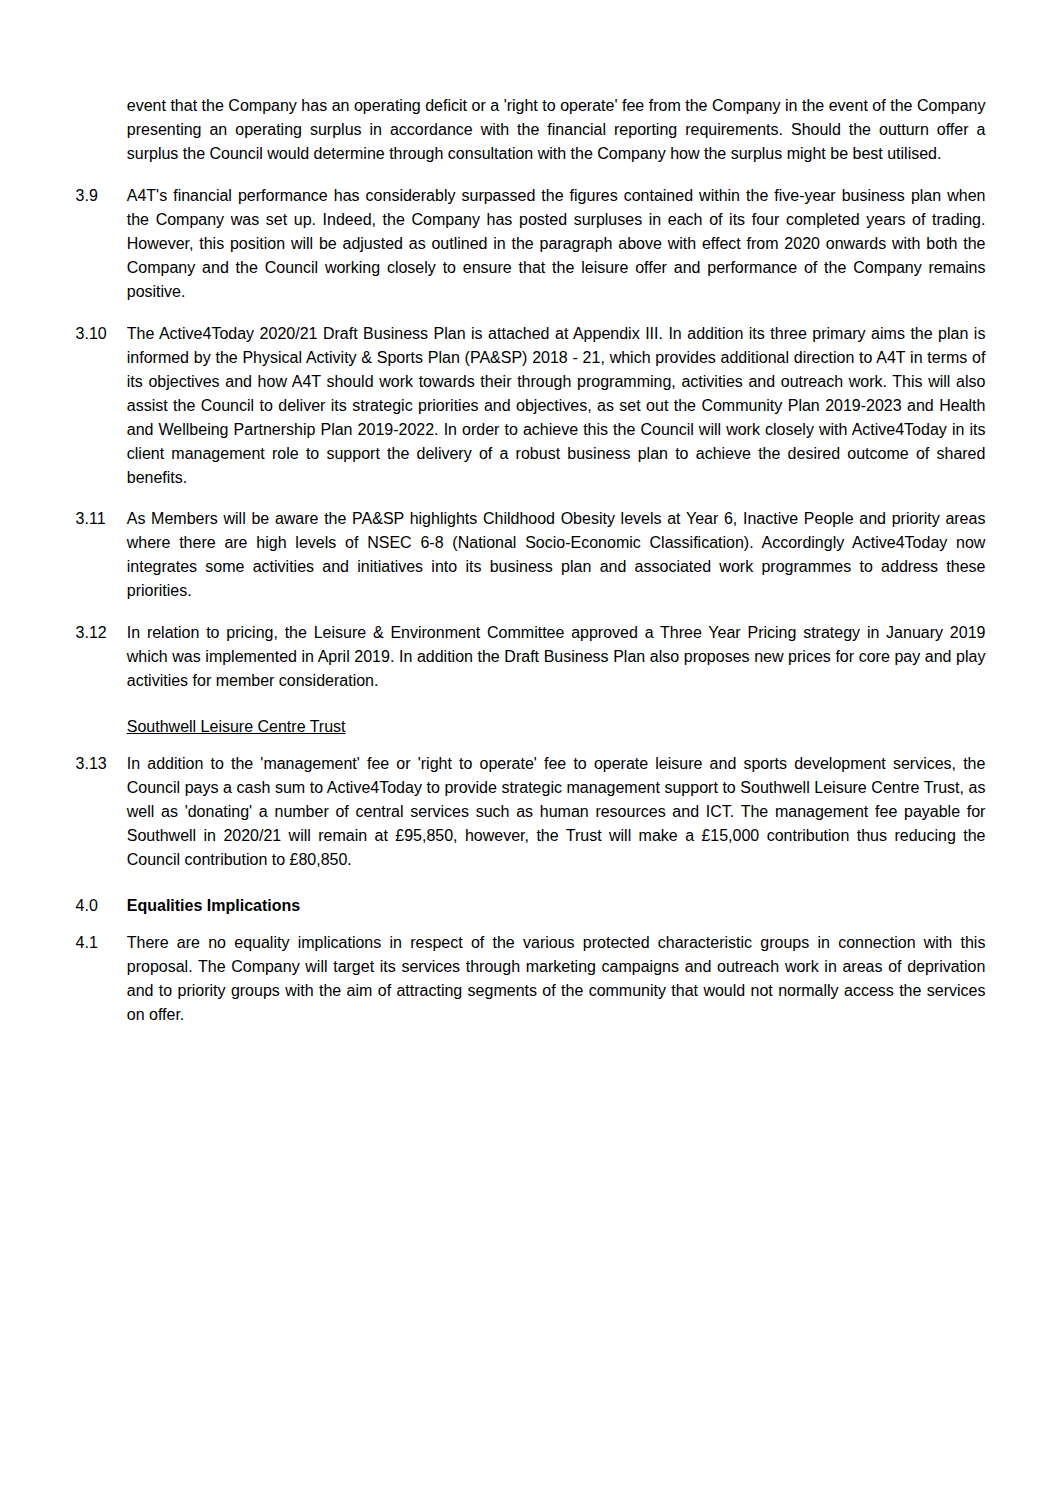event that the Company has an operating deficit or a 'right to operate' fee from the Company in the event of the Company presenting an operating surplus in accordance with the financial reporting requirements. Should the outturn offer a surplus the Council would determine through consultation with the Company how the surplus might be best utilised.
3.9
A4T's financial performance has considerably surpassed the figures contained within the five-year business plan when the Company was set up. Indeed, the Company has posted surpluses in each of its four completed years of trading. However, this position will be adjusted as outlined in the paragraph above with effect from 2020 onwards with both the Company and the Council working closely to ensure that the leisure offer and performance of the Company remains positive.
3.10
The Active4Today 2020/21 Draft Business Plan is attached at Appendix III. In addition its three primary aims the plan is informed by the Physical Activity & Sports Plan (PA&SP) 2018 - 21, which provides additional direction to A4T in terms of its objectives and how A4T should work towards their through programming, activities and outreach work. This will also assist the Council to deliver its strategic priorities and objectives, as set out the Community Plan 2019-2023 and Health and Wellbeing Partnership Plan 2019-2022. In order to achieve this the Council will work closely with Active4Today in its client management role to support the delivery of a robust business plan to achieve the desired outcome of shared benefits.
3.11
As Members will be aware the PA&SP highlights Childhood Obesity levels at Year 6, Inactive People and priority areas where there are high levels of NSEC 6-8 (National Socio-Economic Classification). Accordingly Active4Today now integrates some activities and initiatives into its business plan and associated work programmes to address these priorities.
3.12
In relation to pricing, the Leisure & Environment Committee approved a Three Year Pricing strategy in January 2019 which was implemented in April 2019. In addition the Draft Business Plan also proposes new prices for core pay and play activities for member consideration.
Southwell Leisure Centre Trust
3.13
In addition to the 'management' fee or 'right to operate' fee to operate leisure and sports development services, the Council pays a cash sum to Active4Today to provide strategic management support to Southwell Leisure Centre Trust, as well as 'donating' a number of central services such as human resources and ICT. The management fee payable for Southwell in 2020/21 will remain at £95,850, however, the Trust will make a £15,000 contribution thus reducing the Council contribution to £80,850.
4.0 Equalities Implications
4.1
There are no equality implications in respect of the various protected characteristic groups in connection with this proposal. The Company will target its services through marketing campaigns and outreach work in areas of deprivation and to priority groups with the aim of attracting segments of the community that would not normally access the services on offer.